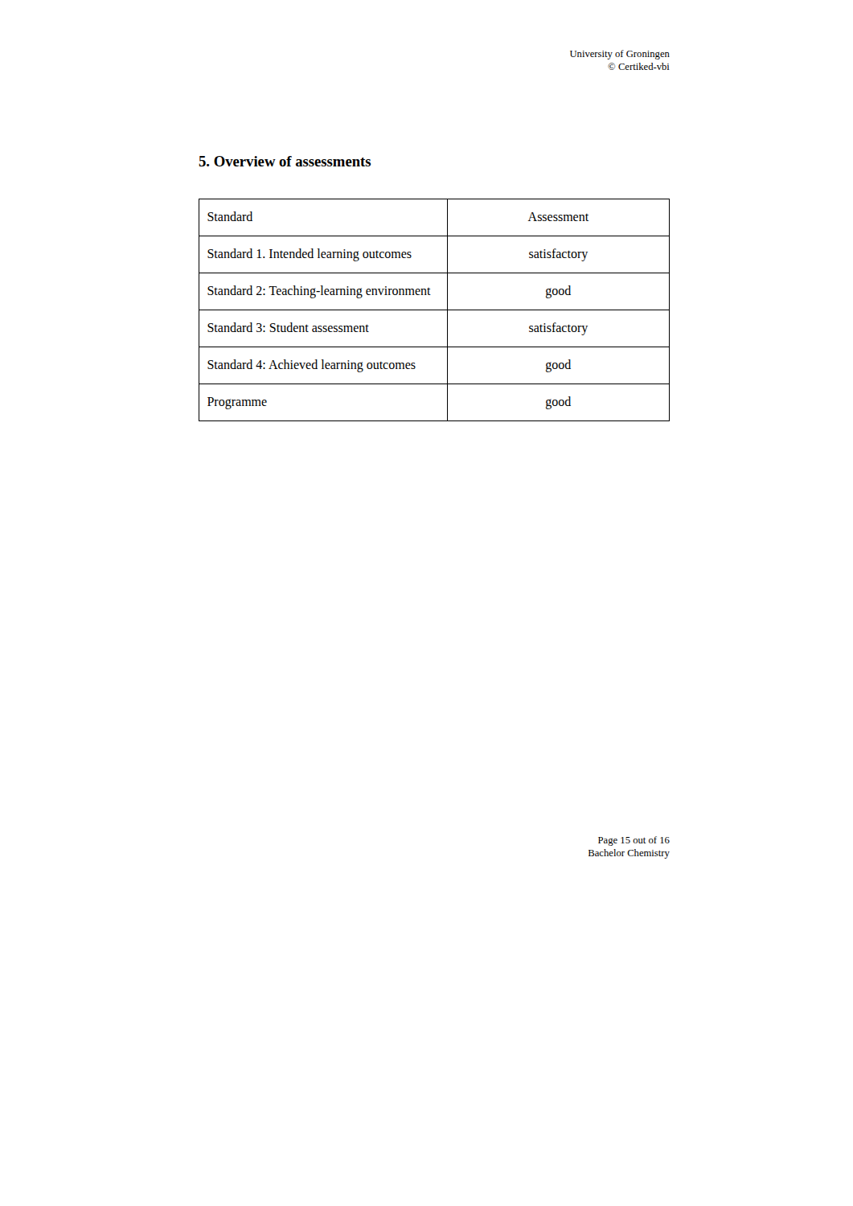University of Groningen
© Certiked-vbi
5. Overview of assessments
| Standard | Assessment |
| Standard 1. Intended learning outcomes | satisfactory |
| Standard 2: Teaching-learning environment | good |
| Standard 3: Student assessment | satisfactory |
| Standard 4: Achieved learning outcomes | good |
| Programme | good |
Page 15 out of 16
Bachelor Chemistry